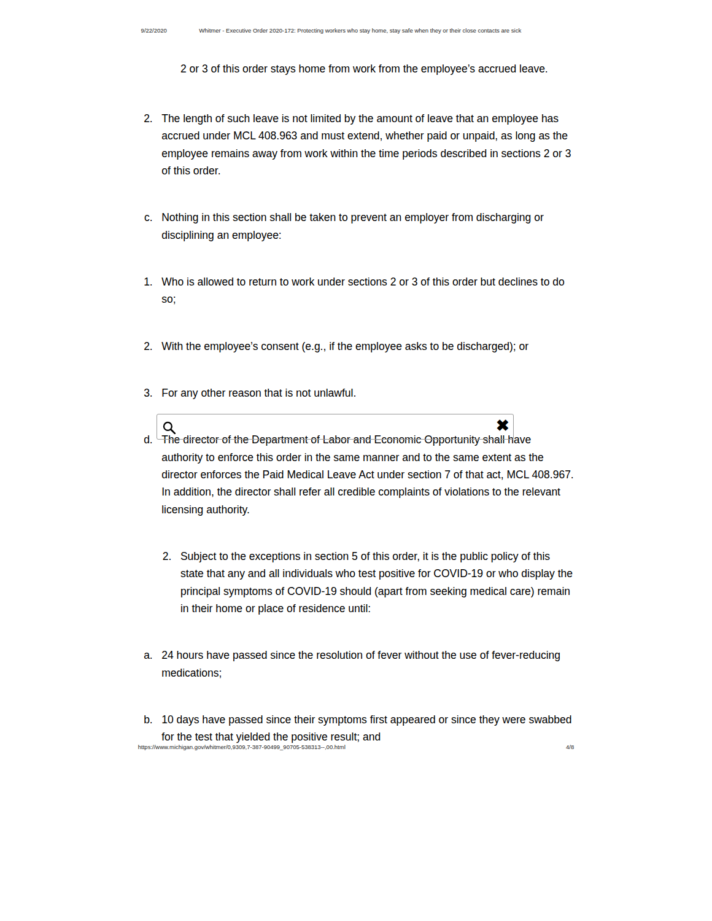9/22/2020
Whitmer - Executive Order 2020-172: Protecting workers who stay home, stay safe when they or their close contacts are sick
2 or 3 of this order stays home from work from the employee’s accrued leave.
The length of such leave is not limited by the amount of leave that an employee has accrued under MCL 408.963 and must extend, whether paid or unpaid, as long as the employee remains away from work within the time periods described in sections 2 or 3 of this order.
Nothing in this section shall be taken to prevent an employer from discharging or disciplining an employee:
Who is allowed to return to work under sections 2 or 3 of this order but declines to do so;
With the employee’s consent (e.g., if the employee asks to be discharged); or
For any other reason that is not unlawful.
The director of the Department of Labor and Economic Opportunity shall have authority to enforce this order in the same manner and to the same extent as the director enforces the Paid Medical Leave Act under section 7 of that act, MCL 408.967. In addition, the director shall refer all credible complaints of violations to the relevant licensing authority.
Subject to the exceptions in section 5 of this order, it is the public policy of this state that any and all individuals who test positive for COVID-19 or who display the principal symptoms of COVID-19 should (apart from seeking medical care) remain in their home or place of residence until:
24 hours have passed since the resolution of fever without the use of fever-reducing medications;
10 days have passed since their symptoms first appeared or since they were swabbed for the test that yielded the positive result; and
✖
https://www.michigan.gov/whitmer/0,9309,7-387-90499_90705-538313--,00.html 4/8